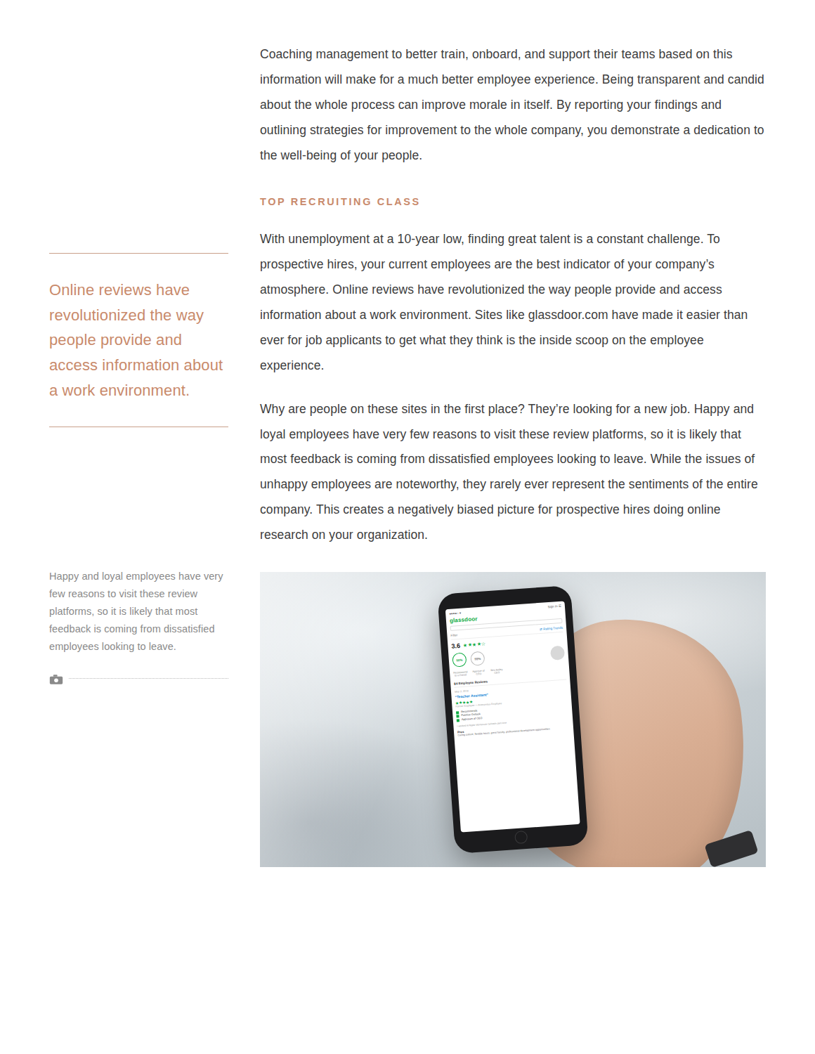Online reviews have revolutionized the way people provide and access information about a work environment.
Happy and loyal employees have very few reasons to visit these review platforms, so it is likely that most feedback is coming from dissatisfied employees looking to leave.
Coaching management to better train, onboard, and support their teams based on this information will make for a much better employee experience. Being transparent and candid about the whole process can improve morale in itself. By reporting your findings and outlining strategies for improvement to the whole company, you demonstrate a dedication to the well-being of your people.
Top Recruiting Class
With unemployment at a 10-year low, finding great talent is a constant challenge. To prospective hires, your current employees are the best indicator of your company’s atmosphere. Online reviews have revolutionized the way people provide and access information about a work environment. Sites like glassdoor.com have made it easier than ever for job applicants to get what they think is the inside scoop on the employee experience.
Why are people on these sites in the first place? They’re looking for a new job. Happy and loyal employees have very few reasons to visit these review platforms, so it is likely that most feedback is coming from dissatisfied employees looking to leave. While the issues of unhappy employees are noteworthy, they rarely ever represent the sentiments of the entire company. This creates a negatively biased picture for prospective hires doing online research on your organization.
●●●●○ ▾Sign In ☰
glassdoor
Filter⇄ Rating Trends
3.6 ★★★★☆
50%
59%
Recommend to a Friend Approve of CEO Bea Bailey
CEO
84 Employee Reviews
May 2, 2018
“Teacher Assistant”
★★★★★
Former Employee — Anonymous Employee
Recommends
Positive Outlook
Approves of CEO
I worked at Apple Montessori Schools part-time
Pros
Caring culture, flexible hours, great faculty, professional development opportunities.